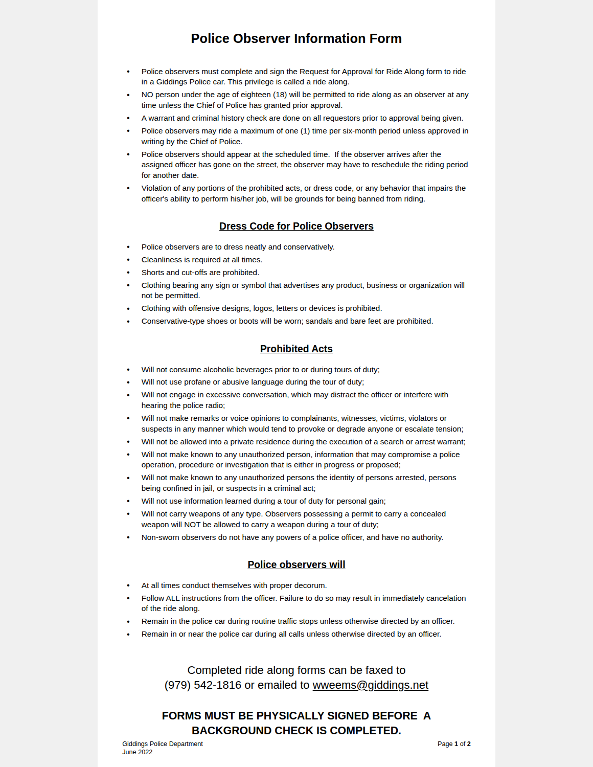Police Observer Information Form
Police observers must complete and sign the Request for Approval for Ride Along form to ride in a Giddings Police car. This privilege is called a ride along.
NO person under the age of eighteen (18) will be permitted to ride along as an observer at any time unless the Chief of Police has granted prior approval.
A warrant and criminal history check are done on all requestors prior to approval being given.
Police observers may ride a maximum of one (1) time per six-month period unless approved in writing by the Chief of Police.
Police observers should appear at the scheduled time. If the observer arrives after the assigned officer has gone on the street, the observer may have to reschedule the riding period for another date.
Violation of any portions of the prohibited acts, or dress code, or any behavior that impairs the officer's ability to perform his/her job, will be grounds for being banned from riding.
Dress Code for Police Observers
Police observers are to dress neatly and conservatively.
Cleanliness is required at all times.
Shorts and cut-offs are prohibited.
Clothing bearing any sign or symbol that advertises any product, business or organization will not be permitted.
Clothing with offensive designs, logos, letters or devices is prohibited.
Conservative-type shoes or boots will be worn; sandals and bare feet are prohibited.
Prohibited Acts
Will not consume alcoholic beverages prior to or during tours of duty;
Will not use profane or abusive language during the tour of duty;
Will not engage in excessive conversation, which may distract the officer or interfere with hearing the police radio;
Will not make remarks or voice opinions to complainants, witnesses, victims, violators or suspects in any manner which would tend to provoke or degrade anyone or escalate tension;
Will not be allowed into a private residence during the execution of a search or arrest warrant;
Will not make known to any unauthorized person, information that may compromise a police operation, procedure or investigation that is either in progress or proposed;
Will not make known to any unauthorized persons the identity of persons arrested, persons being confined in jail, or suspects in a criminal act;
Will not use information learned during a tour of duty for personal gain;
Will not carry weapons of any type. Observers possessing a permit to carry a concealed weapon will NOT be allowed to carry a weapon during a tour of duty;
Non-sworn observers do not have any powers of a police officer, and have no authority.
Police observers will
At all times conduct themselves with proper decorum.
Follow ALL instructions from the officer. Failure to do so may result in immediately cancelation of the ride along.
Remain in the police car during routine traffic stops unless otherwise directed by an officer.
Remain in or near the police car during all calls unless otherwise directed by an officer.
Completed ride along forms can be faxed to
(979) 542-1816 or emailed to wweems@giddings.net
FORMS MUST BE PHYSICALLY SIGNED BEFORE A
BACKGROUND CHECK IS COMPLETED.
Giddings Police Department
June 2022
Page 1 of 2